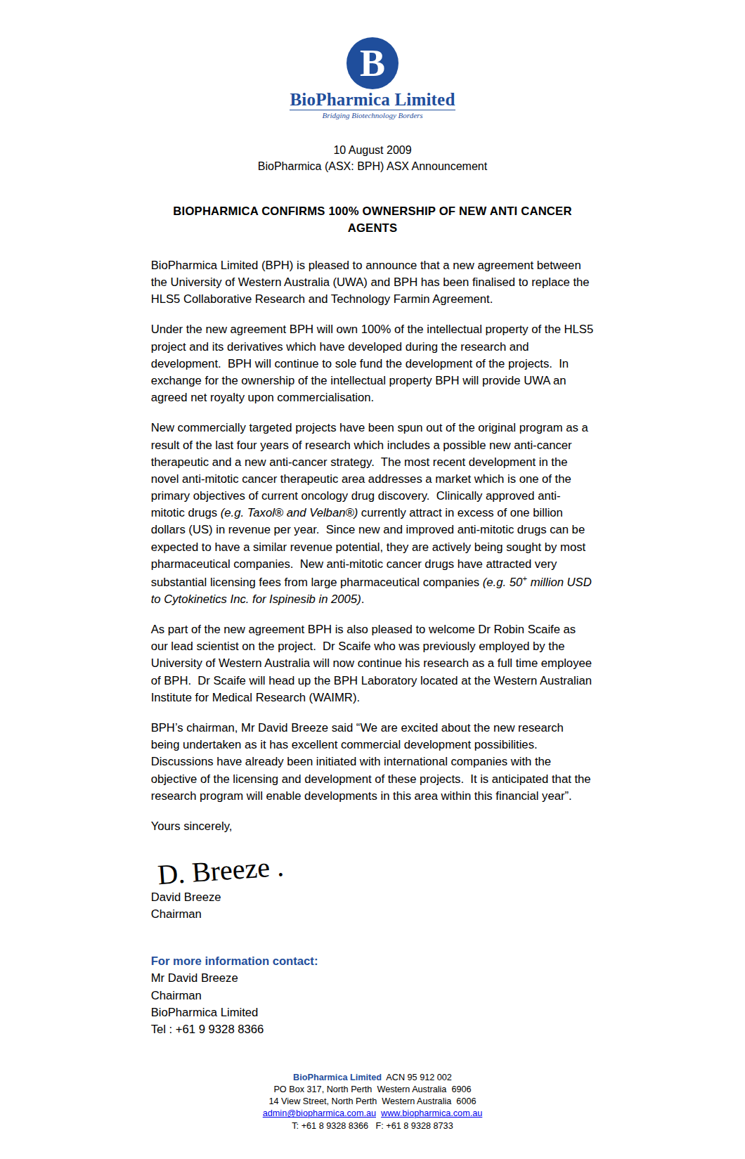B
BioPharmica Limited
Bridging Biotechnology Borders
10 August 2009
BioPharmica (ASX: BPH) ASX Announcement
BIOPHARMICA CONFIRMS 100% OWNERSHIP OF NEW ANTI CANCER AGENTS
BioPharmica Limited (BPH) is pleased to announce that a new agreement between the University of Western Australia (UWA) and BPH has been finalised to replace the HLS5 Collaborative Research and Technology Farmin Agreement.
Under the new agreement BPH will own 100% of the intellectual property of the HLS5 project and its derivatives which have developed during the research and development. BPH will continue to sole fund the development of the projects. In exchange for the ownership of the intellectual property BPH will provide UWA an agreed net royalty upon commercialisation.
New commercially targeted projects have been spun out of the original program as a result of the last four years of research which includes a possible new anti-cancer therapeutic and a new anti-cancer strategy. The most recent development in the novel anti-mitotic cancer therapeutic area addresses a market which is one of the primary objectives of current oncology drug discovery. Clinically approved anti-mitotic drugs (e.g. Taxol® and Velban®) currently attract in excess of one billion dollars (US) in revenue per year. Since new and improved anti-mitotic drugs can be expected to have a similar revenue potential, they are actively being sought by most pharmaceutical companies. New anti-mitotic cancer drugs have attracted very substantial licensing fees from large pharmaceutical companies (e.g. 50+ million USD to Cytokinetics Inc. for Ispinesib in 2005).
As part of the new agreement BPH is also pleased to welcome Dr Robin Scaife as our lead scientist on the project. Dr Scaife who was previously employed by the University of Western Australia will now continue his research as a full time employee of BPH. Dr Scaife will head up the BPH Laboratory located at the Western Australian Institute for Medical Research (WAIMR).
BPH’s chairman, Mr David Breeze said “We are excited about the new research being undertaken as it has excellent commercial development possibilities. Discussions have already been initiated with international companies with the objective of the licensing and development of these projects. It is anticipated that the research program will enable developments in this area within this financial year”.
Yours sincerely,
D. Breeze .
David Breeze
Chairman
For more information contact:
Mr David Breeze
Chairman
BioPharmica Limited
Tel : +61 9 9328 8366
BioPharmica Limited ACN 95 912 002
PO Box 317, North Perth Western Australia 6906
14 View Street, North Perth Western Australia 6006
admin@biopharmica.com.au www.biopharmica.com.au
T: +61 8 9328 8366 F: +61 8 9328 8733